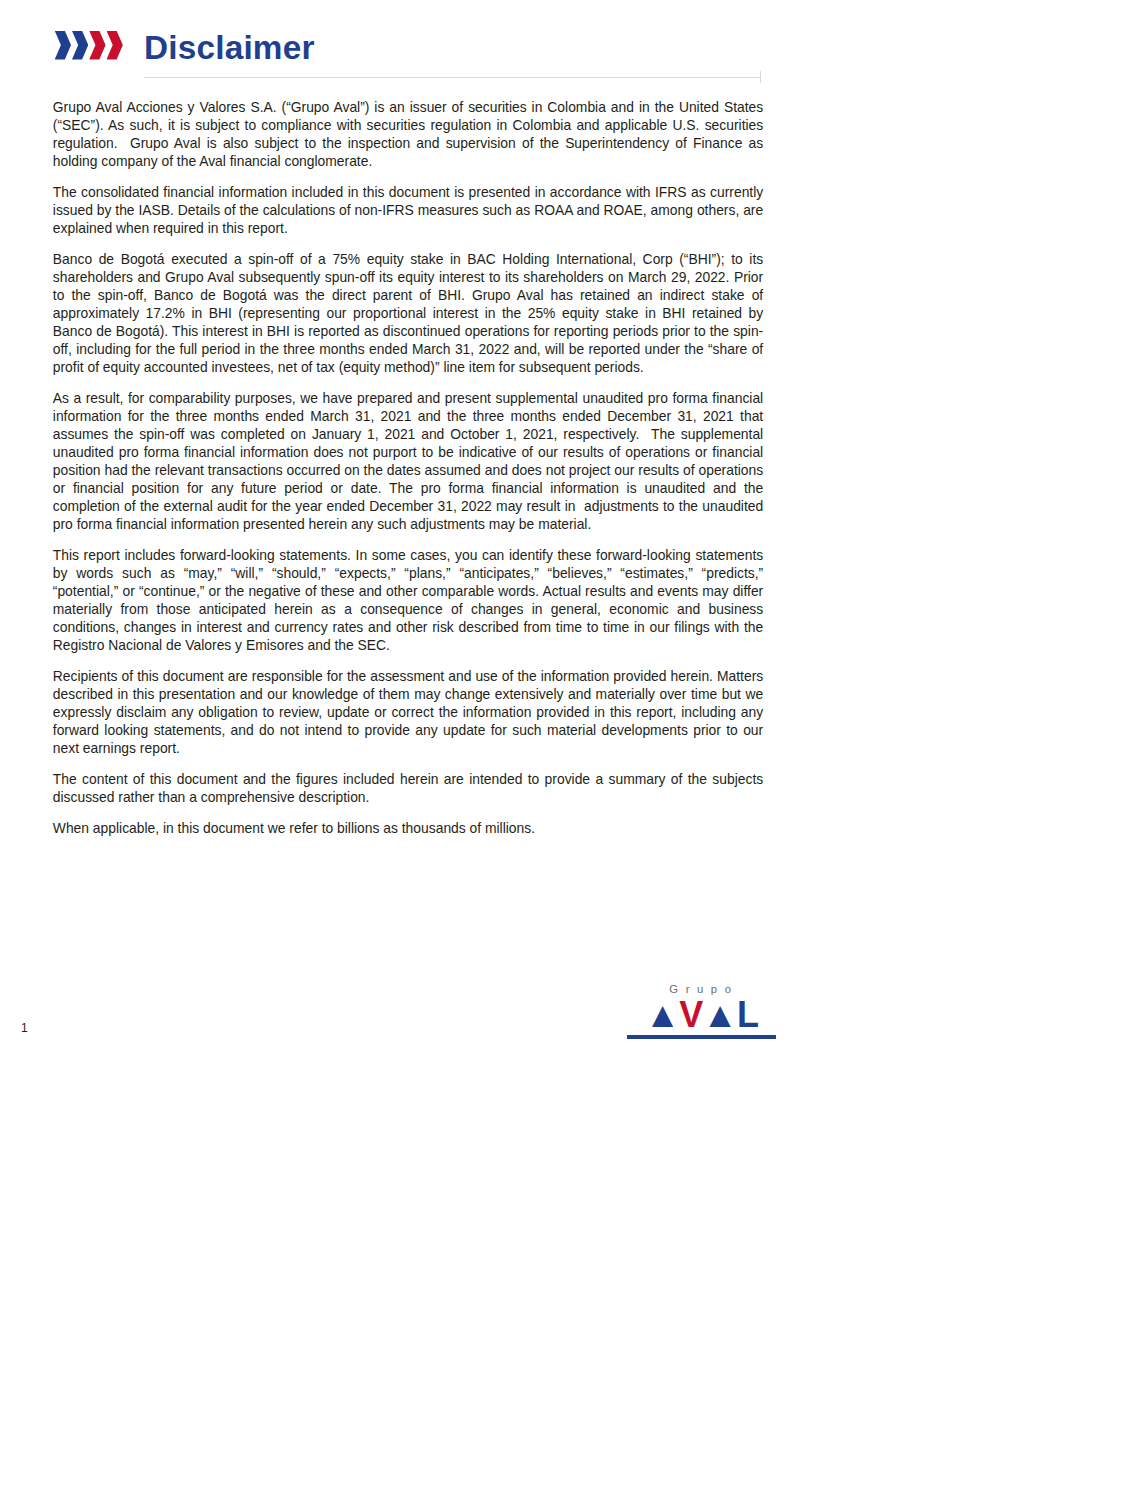Disclaimer
Grupo Aval Acciones y Valores S.A. (“Grupo Aval”) is an issuer of securities in Colombia and in the United States (“SEC”). As such, it is subject to compliance with securities regulation in Colombia and applicable U.S. securities regulation. Grupo Aval is also subject to the inspection and supervision of the Superintendency of Finance as holding company of the Aval financial conglomerate.
The consolidated financial information included in this document is presented in accordance with IFRS as currently issued by the IASB. Details of the calculations of non-IFRS measures such as ROAA and ROAE, among others, are explained when required in this report.
Banco de Bogotá executed a spin-off of a 75% equity stake in BAC Holding International, Corp (“BHI”); to its shareholders and Grupo Aval subsequently spun-off its equity interest to its shareholders on March 29, 2022. Prior to the spin-off, Banco de Bogotá was the direct parent of BHI. Grupo Aval has retained an indirect stake of approximately 17.2% in BHI (representing our proportional interest in the 25% equity stake in BHI retained by Banco de Bogotá). This interest in BHI is reported as discontinued operations for reporting periods prior to the spin-off, including for the full period in the three months ended March 31, 2022 and, will be reported under the “share of profit of equity accounted investees, net of tax (equity method)” line item for subsequent periods.
As a result, for comparability purposes, we have prepared and present supplemental unaudited pro forma financial information for the three months ended March 31, 2021 and the three months ended December 31, 2021 that assumes the spin-off was completed on January 1, 2021 and October 1, 2021, respectively. The supplemental unaudited pro forma financial information does not purport to be indicative of our results of operations or financial position had the relevant transactions occurred on the dates assumed and does not project our results of operations or financial position for any future period or date. The pro forma financial information is unaudited and the completion of the external audit for the year ended December 31, 2022 may result in adjustments to the unaudited pro forma financial information presented herein any such adjustments may be material.
This report includes forward-looking statements. In some cases, you can identify these forward-looking statements by words such as “may,” “will,” “should,” “expects,” “plans,” “anticipates,” “believes,” “estimates,” “predicts,” “potential,” or “continue,” or the negative of these and other comparable words. Actual results and events may differ materially from those anticipated herein as a consequence of changes in general, economic and business conditions, changes in interest and currency rates and other risk described from time to time in our filings with the Registro Nacional de Valores y Emisores and the SEC.
Recipients of this document are responsible for the assessment and use of the information provided herein. Matters described in this presentation and our knowledge of them may change extensively and materially over time but we expressly disclaim any obligation to review, update or correct the information provided in this report, including any forward looking statements, and do not intend to provide any update for such material developments prior to our next earnings report.
The content of this document and the figures included herein are intended to provide a summary of the subjects discussed rather than a comprehensive description.
When applicable, in this document we refer to billions as thousands of millions.
1
G r u p o
▲V▲L